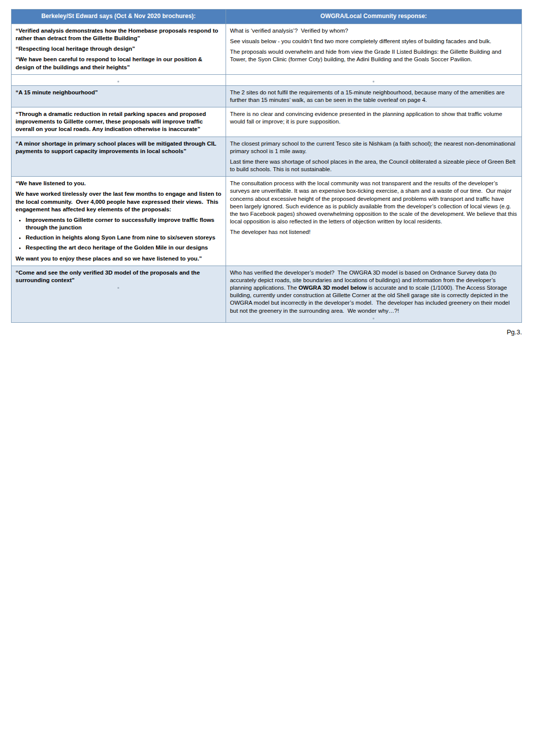| Berkeley/St Edward says (Oct & Nov 2020 brochures): | OWGRA/Local Community response: |
| --- | --- |
| “Verified analysis demonstrates how the Homebase proposals respond to rather than detract from the Gillette Building” “Respecting local heritage through design” “We have been careful to respond to local heritage in our position & design of the buildings and their heights” | What is ‘verified analysis’? Verified by whom? See visuals below - you couldn’t find two more completely different styles of building facades and bulk. The proposals would overwhelm and hide from view the Grade II Listed Buildings: the Gillette Building and Tower, the Syon Clinic (former Coty) building, the Adini Building and the Goals Soccer Pavilion. |
| “A 15 minute neighbourhood” | The 2 sites do not fulfil the requirements of a 15-minute neighbourhood, because many of the amenities are further than 15 minutes’ walk, as can be seen in the table overleaf on page 4. |
| “Through a dramatic reduction in retail parking spaces and proposed improvements to Gillette corner, these proposals will improve traffic overall on your local roads. Any indication otherwise is inaccurate” | There is no clear and convincing evidence presented in the planning application to show that traffic volume would fall or improve; it is pure supposition. |
| “A minor shortage in primary school places will be mitigated through CIL payments to support capacity improvements in local schools” | The closest primary school to the current Tesco site is Nishkam (a faith school); the nearest non-denominational primary school is 1 mile away. Last time there was shortage of school places in the area, the Council obliterated a sizeable piece of Green Belt to build schools. This is not sustainable. |
| “We have listened to you. We have worked tirelessly over the last few months to engage and listen to the local community. Over 4,000 people have expressed their views. This engagement has affected key elements of the proposals: Improvements to Gillette corner to successfully improve traffic flows through the junction Reduction in heights along Syon Lane from nine to six/seven storeys Respecting the art deco heritage of the Golden Mile in our designs We want you to enjoy these places and so we have listened to you.” | The consultation process with the local community was not transparent and the results of the developer’s surveys are unverifiable. It was an expensive box-ticking exercise, a sham and a waste of our time. Our major concerns about excessive height of the proposed development and problems with transport and traffic have been largely ignored. Such evidence as is publicly available from the developer’s collection of local views (e.g. the two Facebook pages) showed overwhelming opposition to the scale of the development. We believe that this local opposition is also reflected in the letters of objection written by local residents. The developer has not listened! |
| “Come and see the only verified 3D model of the proposals and the surrounding context” | Who has verified the developer’s model? The OWGRA 3D model is based on Ordnance Survey data (to accurately depict roads, site boundaries and locations of buildings) and information from the developer’s planning applications. The OWGRA 3D model below is accurate and to scale (1/1000). The Access Storage building, currently under construction at Gillette Corner at the old Shell garage site is correctly depicted in the OWGRA model but incorrectly in the developer’s model. The developer has included greenery on their model but not the greenery in the surrounding area. We wonder why…?! |
Pg.3.